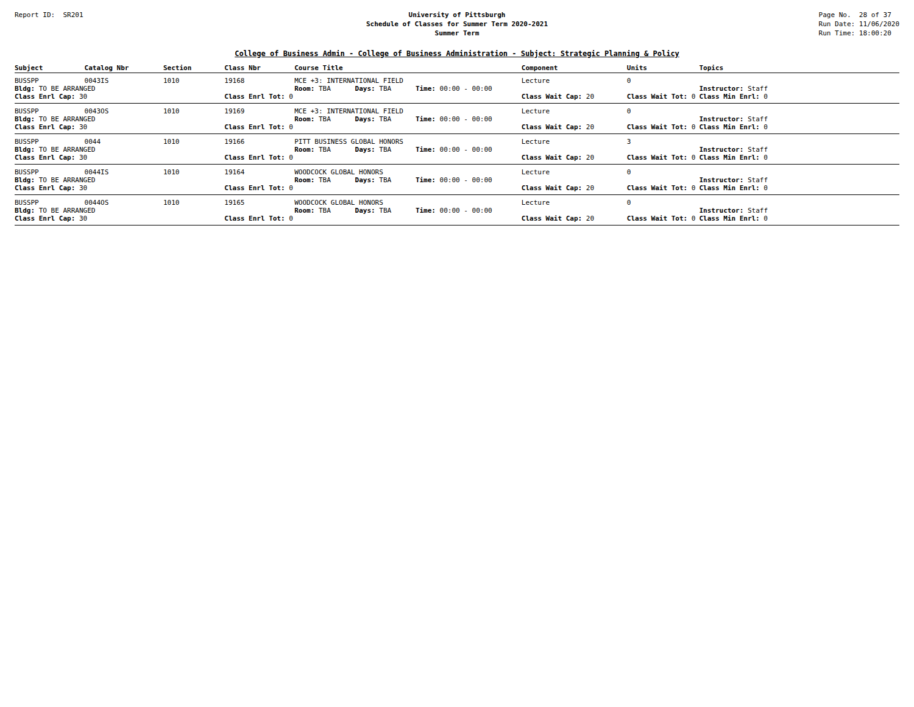Report ID: SR201
Page No. 28 of 37 Run Date: 11/06/2020 Run Time: 18:00:20
University of Pittsburgh
Schedule of Classes for Summer Term 2020-2021
Summer Term
College of Business Admin - College of Business Administration - Subject: Strategic Planning & Policy
| Subject | Catalog Nbr | Section | Class Nbr | Course Title | Component | Units | Topics |
| --- | --- | --- | --- | --- | --- | --- | --- |
| BUSSPP | 0043IS | 1010 | 19168 | MCE +3: INTERNATIONAL FIELD | Lecture | 0 | |
| Bldg: TO BE ARRANGED | Room: TBA Days: TBA Time: 00:00 - 00:00 | Instructor: Staff |
| Class Enrl Cap: 30 | Class Enrl Tot: 0 | Class Wait Cap: 20 | Class Wait Tot: 0 | Class Min Enrl: 0 |
| BUSSPP | 0043OS | 1010 | 19169 | MCE +3: INTERNATIONAL FIELD | Lecture | 0 | |
| Bldg: TO BE ARRANGED | Room: TBA Days: TBA Time: 00:00 - 00:00 | Instructor: Staff |
| Class Enrl Cap: 30 | Class Enrl Tot: 0 | Class Wait Cap: 20 | Class Wait Tot: 0 | Class Min Enrl: 0 |
| BUSSPP | 0044 | 1010 | 19166 | PITT BUSINESS GLOBAL HONORS | Lecture | 3 | |
| Bldg: TO BE ARRANGED | Room: TBA Days: TBA Time: 00:00 - 00:00 | Instructor: Staff |
| Class Enrl Cap: 30 | Class Enrl Tot: 0 | Class Wait Cap: 20 | Class Wait Tot: 0 | Class Min Enrl: 0 |
| BUSSPP | 0044IS | 1010 | 19164 | WOODCOCK GLOBAL HONORS | Lecture | 0 | |
| Bldg: TO BE ARRANGED | Room: TBA Days: TBA Time: 00:00 - 00:00 | Instructor: Staff |
| Class Enrl Cap: 30 | Class Enrl Tot: 0 | Class Wait Cap: 20 | Class Wait Tot: 0 | Class Min Enrl: 0 |
| BUSSPP | 0044OS | 1010 | 19165 | WOODCOCK GLOBAL HONORS | Lecture | 0 | |
| Bldg: TO BE ARRANGED | Room: TBA Days: TBA Time: 00:00 - 00:00 | Instructor: Staff |
| Class Enrl Cap: 30 | Class Enrl Tot: 0 | Class Wait Cap: 20 | Class Wait Tot: 0 | Class Min Enrl: 0 |